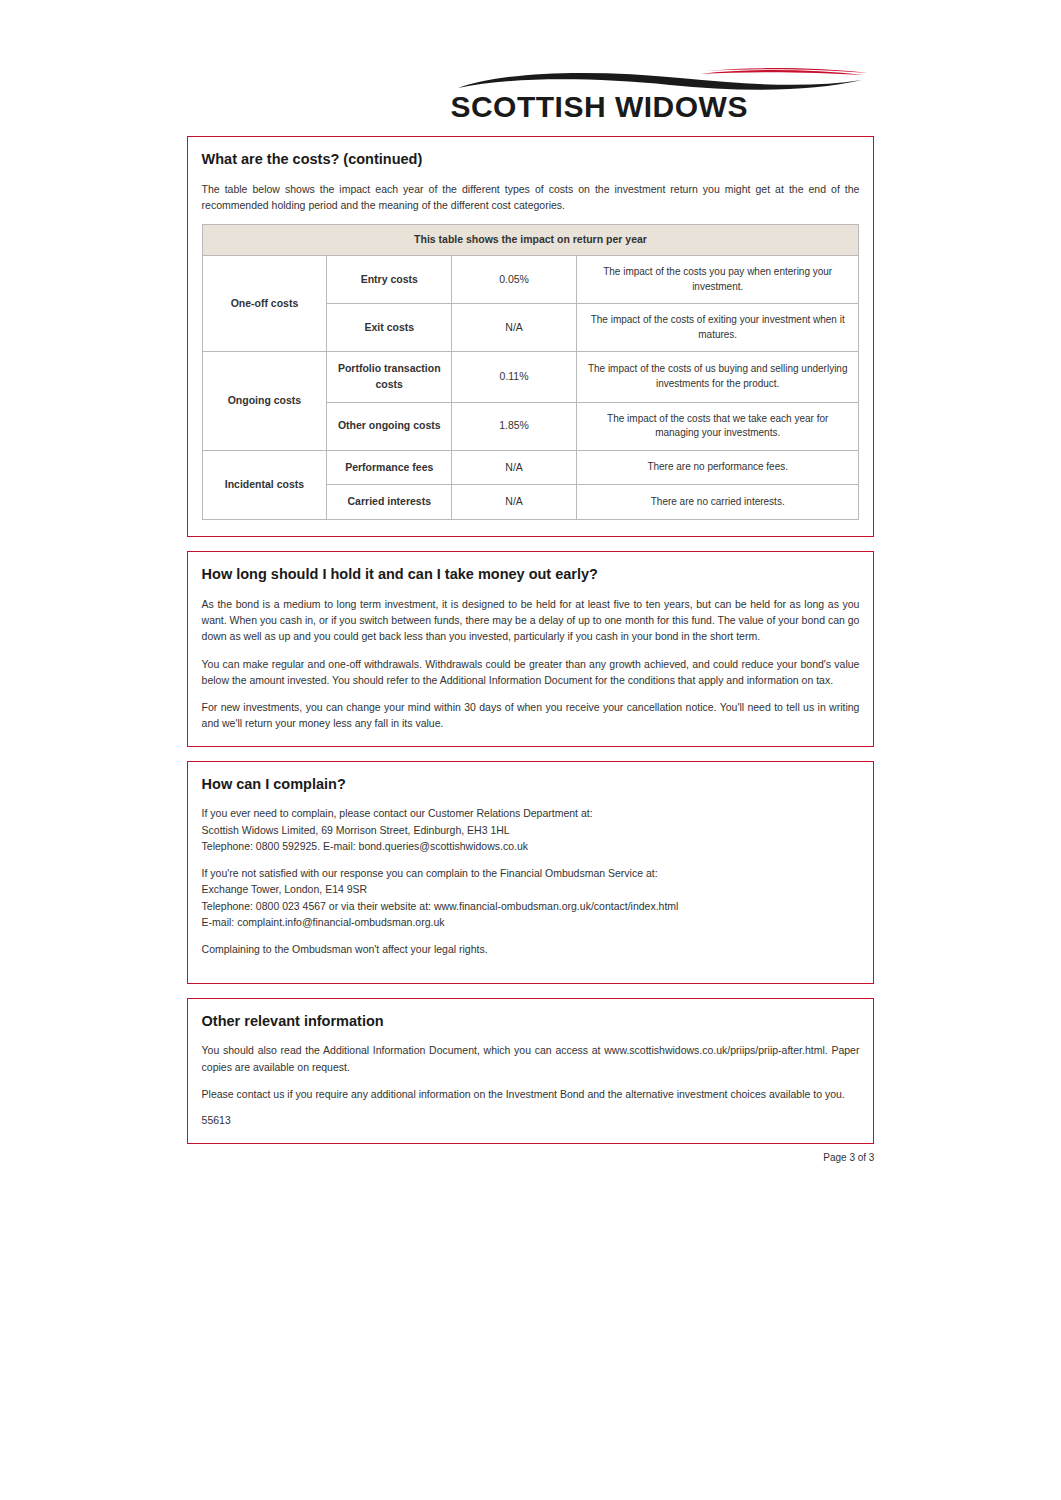SCOTTISH WIDOWS
What are the costs? (continued)
The table below shows the impact each year of the different types of costs on the investment return you might get at the end of the recommended holding period and the meaning of the different cost categories.
| This table shows the impact on return per year |
| --- |
| One-off costs | Entry costs | 0.05% | The impact of the costs you pay when entering your investment. |
| Exit costs | N/A | The impact of the costs of exiting your investment when it matures. |
| Ongoing costs | Portfolio transaction costs | 0.11% | The impact of the costs of us buying and selling underlying investments for the product. |
| Other ongoing costs | 1.85% | The impact of the costs that we take each year for managing your investments. |
| Incidental costs | Performance fees | N/A | There are no performance fees. |
| Carried interests | N/A | There are no carried interests. |
How long should I hold it and can I take money out early?
As the bond is a medium to long term investment, it is designed to be held for at least five to ten years, but can be held for as long as you want. When you cash in, or if you switch between funds, there may be a delay of up to one month for this fund. The value of your bond can go down as well as up and you could get back less than you invested, particularly if you cash in your bond in the short term.
You can make regular and one-off withdrawals. Withdrawals could be greater than any growth achieved, and could reduce your bond's value below the amount invested. You should refer to the Additional Information Document for the conditions that apply and information on tax.
For new investments, you can change your mind within 30 days of when you receive your cancellation notice. You'll need to tell us in writing and we'll return your money less any fall in its value.
How can I complain?
If you ever need to complain, please contact our Customer Relations Department at:
Scottish Widows Limited, 69 Morrison Street, Edinburgh, EH3 1HL
Telephone: 0800 592925. E-mail: bond.queries@scottishwidows.co.uk
If you're not satisfied with our response you can complain to the Financial Ombudsman Service at:
Exchange Tower, London, E14 9SR
Telephone: 0800 023 4567 or via their website at: www.financial-ombudsman.org.uk/contact/index.html
E-mail: complaint.info@financial-ombudsman.org.uk
Complaining to the Ombudsman won't affect your legal rights.
Other relevant information
You should also read the Additional Information Document, which you can access at www.scottishwidows.co.uk/priips/priip-after.html. Paper copies are available on request.
Please contact us if you require any additional information on the Investment Bond and the alternative investment choices available to you.
55613
Page 3 of 3